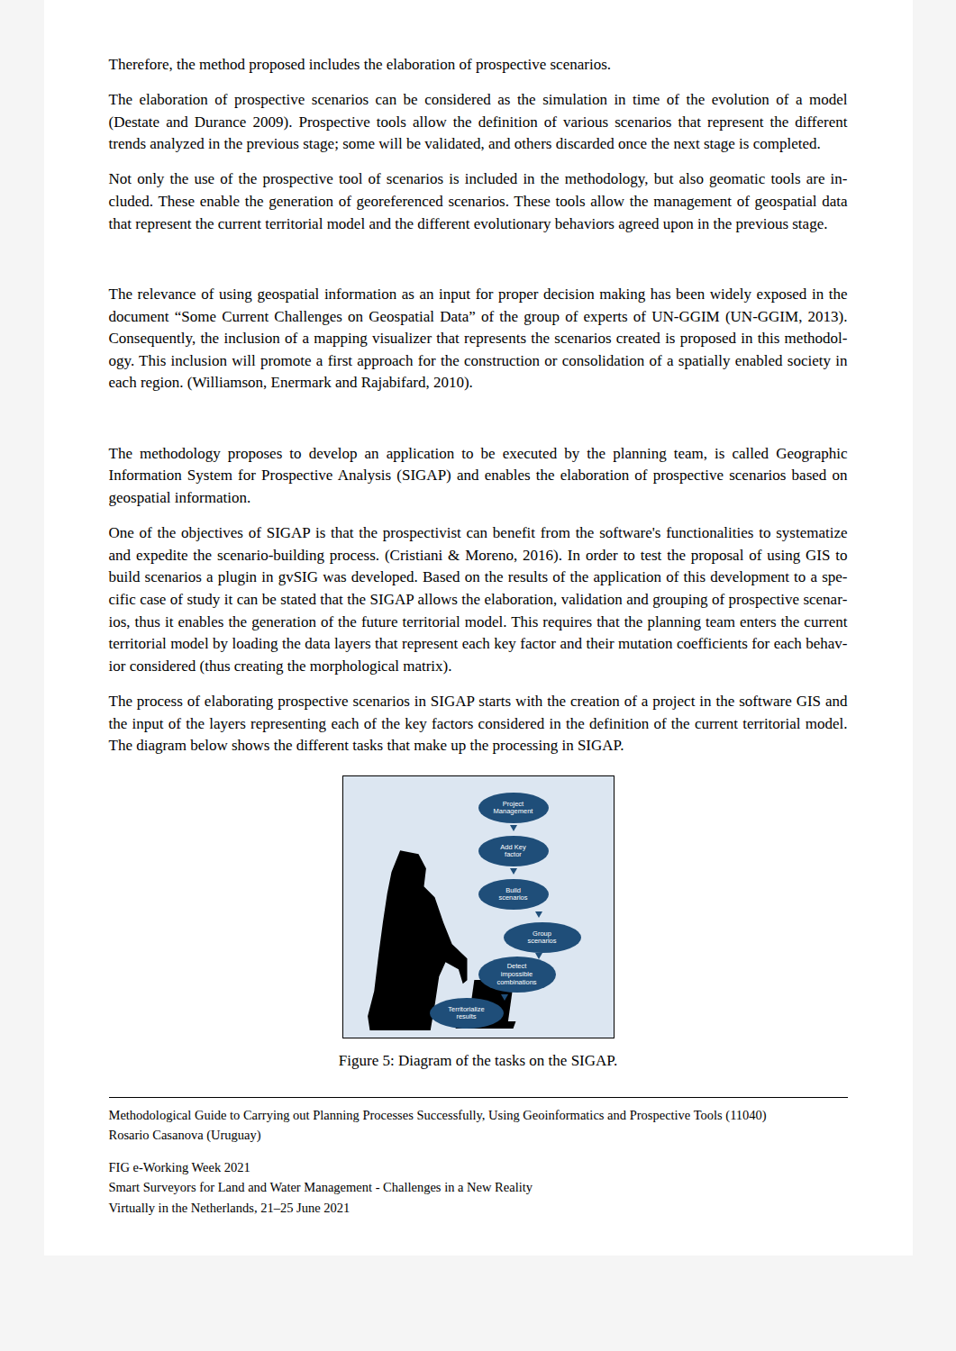Therefore, the method proposed includes the elaboration of prospective scenarios.
The elaboration of prospective scenarios can be considered as the simulation in time of the evolution of a model (Destate and Durance 2009). Prospective tools allow the definition of various scenarios that represent the different trends analyzed in the previous stage; some will be validated, and others discarded once the next stage is completed.
Not only the use of the prospective tool of scenarios is included in the methodology, but also geomatic tools are included. These enable the generation of georeferenced scenarios. These tools allow the management of geospatial data that represent the current territorial model and the different evolutionary behaviors agreed upon in the previous stage.
The relevance of using geospatial information as an input for proper decision making has been widely exposed in the document “Some Current Challenges on Geospatial Data” of the group of experts of UN-GGIM (UN-GGIM, 2013). Consequently, the inclusion of a mapping visualizer that represents the scenarios created is proposed in this methodology. This inclusion will promote a first approach for the construction or consolidation of a spatially enabled society in each region. (Williamson, Enermark and Rajabifard, 2010).
The methodology proposes to develop an application to be executed by the planning team, is called Geographic Information System for Prospective Analysis (SIGAP) and enables the elaboration of prospective scenarios based on geospatial information.
One of the objectives of SIGAP is that the prospectivist can benefit from the software's functionalities to systematize and expedite the scenario-building process. (Cristiani & Moreno, 2016). In order to test the proposal of using GIS to build scenarios a plugin in gvSIG was developed. Based on the results of the application of this development to a specific case of study it can be stated that the SIGAP allows the elaboration, validation and grouping of prospective scenarios, thus it enables the generation of the future territorial model. This requires that the planning team enters the current territorial model by loading the data layers that represent each key factor and their mutation coefficients for each behavior considered (thus creating the morphological matrix).
The process of elaborating prospective scenarios in SIGAP starts with the creation of a project in the software GIS and the input of the layers representing each of the key factors considered in the definition of the current territorial model. The diagram below shows the different tasks that make up the processing in SIGAP.
Project
Management
Add Key
factor
Build
scenarios
Group
scenarios
Detect
impossible
combinations
Territorialize
results
Figure 5: Diagram of the tasks on the SIGAP.
Methodological Guide to Carrying out Planning Processes Successfully, Using Geoinformatics and Prospective Tools (11040)
Rosario Casanova (Uruguay)
FIG e-Working Week 2021
Smart Surveyors for Land and Water Management - Challenges in a New Reality
Virtually in the Netherlands, 21–25 June 2021